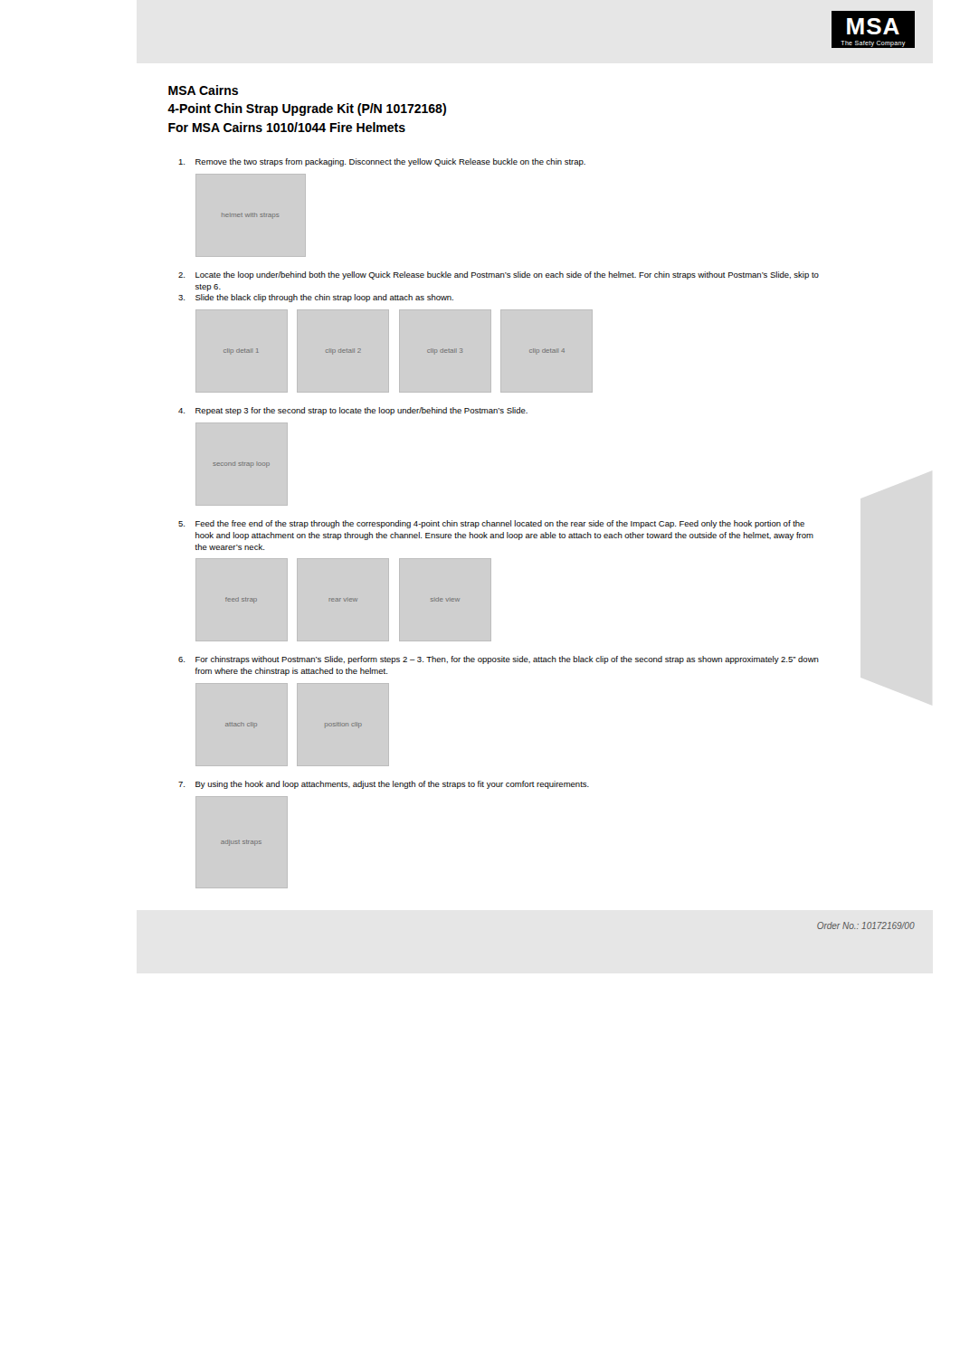MSA
The Safety Company
MSA Cairns
4-Point Chin Strap Upgrade Kit (P/N 10172168)
For MSA Cairns 1010/1044 Fire Helmets
Remove the two straps from packaging. Disconnect the yellow Quick Release buckle on the chin strap.
helmet with straps
Locate the loop under/behind both the yellow Quick Release buckle and Postman’s slide on each side of the helmet. For chin straps without Postman’s Slide, skip to step 6.
Slide the black clip through the chin strap loop and attach as shown.
clip detail 1
clip detail 2
clip detail 3
clip detail 4
Repeat step 3 for the second strap to locate the loop under/behind the Postman’s Slide.
second strap loop
Feed the free end of the strap through the corresponding 4-point chin strap channel located on the rear side of the Impact Cap. Feed only the hook portion of the hook and loop attachment on the strap through the channel. Ensure the hook and loop are able to attach to each other toward the outside of the helmet, away from the wearer’s neck.
feed strap
rear view
side view
For chinstraps without Postman’s Slide, perform steps 2 – 3. Then, for the opposite side, attach the black clip of the second strap as shown approximately 2.5” down from where the chinstrap is attached to the helmet.
attach clip
position clip
By using the hook and loop attachments, adjust the length of the straps to fit your comfort requirements.
adjust straps
Order No.: 10172169/00